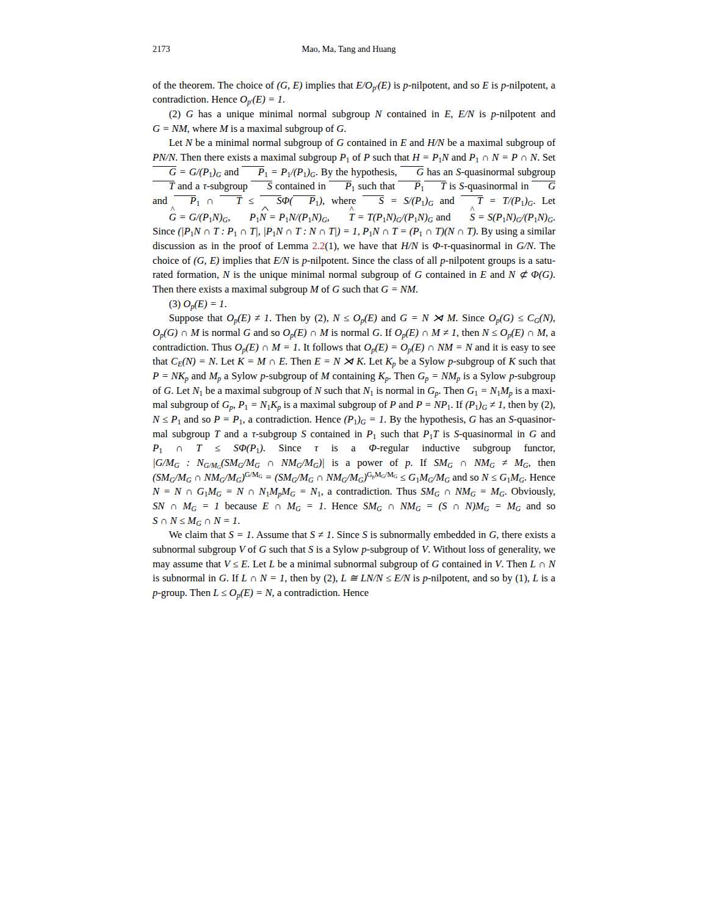2173
Mao, Ma, Tang and Huang
of the theorem. The choice of (G, E) implies that E/Op′(E) is p-nilpotent, and so E is p-nilpotent, a contradiction. Hence Op′(E) = 1.
(2) G has a unique minimal normal subgroup N contained in E, E/N is p-nilpotent and G = NM, where M is a maximal subgroup of G.
Let N be a minimal normal subgroup of G contained in E and H/N be a maximal subgroup of PN/N. Then there exists a maximal subgroup P1 of P such that H = P1N and P1 ∩ N = P ∩ N. Set G = G/(P1)G and P1 = P1/(P1)G. By the hypothesis, G has an S-quasinormal subgroup T and a τ-subgroup S contained in P1 such that P1T is S-quasinormal in G and P1 ∩ T ≤ SΦ(P1), where S = S/(P1)G and T = T/(P1)G. Let ^G = G/(P1N)G, ^P1N = P1N/(P1N)G, ^T = T(P1N)G/(P1N)G and ^S = S(P1N)G/(P1N)G. Since (|P1N ∩ T : P1 ∩ T|, |P1N ∩ T : N ∩ T|) = 1, P1N ∩ T = (P1 ∩ T)(N ∩ T). By using a similar discussion as in the proof of Lemma 2.2(1), we have that H/N is Φ-τ-quasinormal in G/N. The choice of (G, E) implies that E/N is p-nilpotent. Since the class of all p-nilpotent groups is a saturated formation, N is the unique minimal normal subgroup of G contained in E and N ⊄ Φ(G). Then there exists a maximal subgroup M of G such that G = NM.
(3) Op(E) = 1.
Suppose that Op(E) ≠ 1. Then by (2), N ≤ Op(E) and G = N ⋊ M. Since Op(G) ≤ CG(N), Op(G) ∩ M is normal G and so Op(E) ∩ M is normal G. If Op(E) ∩ M ≠ 1, then N ≤ Op(E) ∩ M, a contradiction. Thus Op(E) ∩ M = 1. It follows that Op(E) = Op(E) ∩ NM = N and it is easy to see that CE(N) = N. Let K = M ∩ E. Then E = N ⋊ K. Let Kp be a Sylow p-subgroup of K such that P = NKp and Mp a Sylow p-subgroup of M containing Kp. Then Gp = NMp is a Sylow p-subgroup of G. Let N1 be a maximal subgroup of N such that N1 is normal in Gp. Then G1 = N1Mp is a maximal subgroup of Gp, P1 = N1Kp is a maximal subgroup of P and P = NP1. If (P1)G ≠ 1, then by (2), N ≤ P1 and so P = P1, a contradiction. Hence (P1)G = 1. By the hypothesis, G has an S-quasinormal subgroup T and a τ-subgroup S contained in P1 such that P1T is S-quasinormal in G and P1 ∩ T ≤ SΦ(P1). Since τ is a Φ-regular inductive subgroup functor, |G/MG : NG/MG(SMG/MG ∩ NMG/MG)| is a power of p. If SMG ∩ NMG ≠ MG, then (SMG/MG ∩ NMG/MG)G/MG = (SMG/MG ∩ NMG/MG)GpMG/MG ≤ G1MG/MG and so N ≤ G1MG. Hence N = N ∩ G1MG = N ∩ N1MpMG = N1, a contradiction. Thus SMG ∩ NMG = MG. Obviously, SN ∩ MG = 1 because E ∩ MG = 1. Hence SMG ∩ NMG = (S ∩ N)MG = MG and so S ∩ N ≤ MG ∩ N = 1.
We claim that S = 1. Assume that S ≠ 1. Since S is subnormally embedded in G, there exists a subnormal subgroup V of G such that S is a Sylow p-subgroup of V. Without loss of generality, we may assume that V ≤ E. Let L be a minimal subnormal subgroup of G contained in V. Then L ∩ N is subnormal in G. If L ∩ N = 1, then by (2), L ≅ LN/N ≤ E/N is p-nilpotent, and so by (1), L is a p-group. Then L ≤ Op(E) = N, a contradiction. Hence